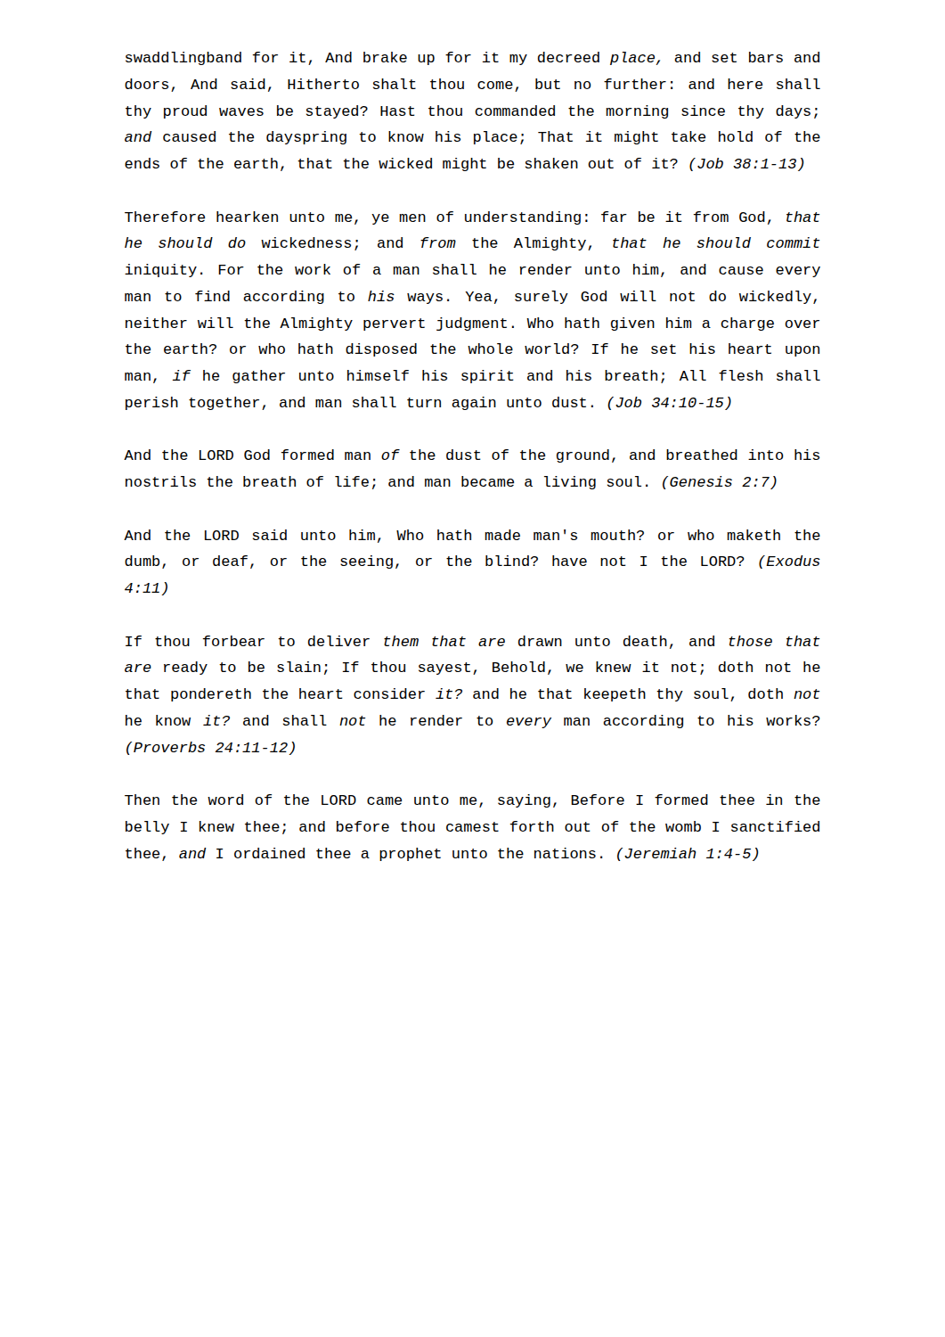swaddlingband for it, And brake up for it my decreed place, and set bars and doors, And said, Hitherto shalt thou come, but no further: and here shall thy proud waves be stayed? Hast thou commanded the morning since thy days; and caused the dayspring to know his place; That it might take hold of the ends of the earth, that the wicked might be shaken out of it? (Job 38:1-13)
Therefore hearken unto me, ye men of understanding: far be it from God, that he should do wickedness; and from the Almighty, that he should commit iniquity. For the work of a man shall he render unto him, and cause every man to find according to his ways. Yea, surely God will not do wickedly, neither will the Almighty pervert judgment. Who hath given him a charge over the earth? or who hath disposed the whole world? If he set his heart upon man, if he gather unto himself his spirit and his breath; All flesh shall perish together, and man shall turn again unto dust. (Job 34:10-15)
And the LORD God formed man of the dust of the ground, and breathed into his nostrils the breath of life; and man became a living soul. (Genesis 2:7)
And the LORD said unto him, Who hath made man's mouth? or who maketh the dumb, or deaf, or the seeing, or the blind? have not I the LORD? (Exodus 4:11)
If thou forbear to deliver them that are drawn unto death, and those that are ready to be slain; If thou sayest, Behold, we knew it not; doth not he that pondereth the heart consider it? and he that keepeth thy soul, doth not he know it? and shall not he render to every man according to his works? (Proverbs 24:11-12)
Then the word of the LORD came unto me, saying, Before I formed thee in the belly I knew thee; and before thou camest forth out of the womb I sanctified thee, and I ordained thee a prophet unto the nations. (Jeremiah 1:4-5)